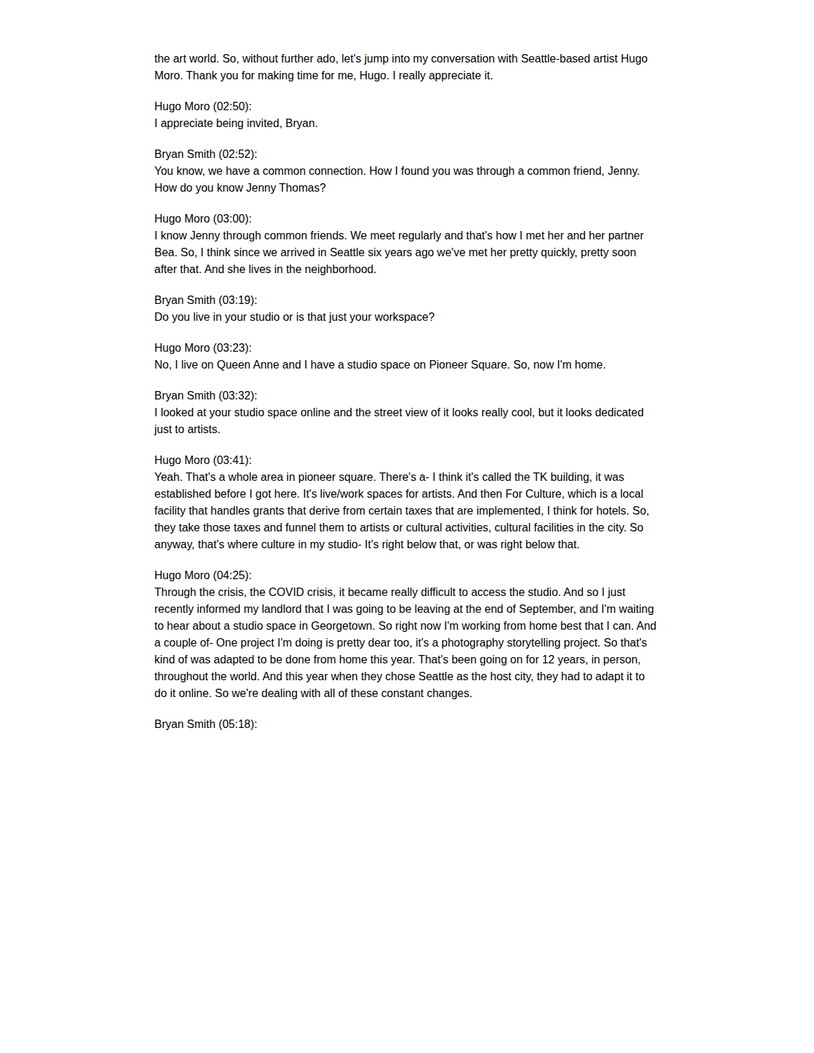the art world. So, without further ado, let's jump into my conversation with Seattle-based artist Hugo Moro. Thank you for making time for me, Hugo. I really appreciate it.
Hugo Moro (02:50):
I appreciate being invited, Bryan.
Bryan Smith (02:52):
You know, we have a common connection. How I found you was through a common friend, Jenny. How do you know Jenny Thomas?
Hugo Moro (03:00):
I know Jenny through common friends. We meet regularly and that's how I met her and her partner Bea. So, I think since we arrived in Seattle six years ago we've met her pretty quickly, pretty soon after that. And she lives in the neighborhood.
Bryan Smith (03:19):
Do you live in your studio or is that just your workspace?
Hugo Moro (03:23):
No, I live on Queen Anne and I have a studio space on Pioneer Square. So, now I'm home.
Bryan Smith (03:32):
I looked at your studio space online and the street view of it looks really cool, but it looks dedicated just to artists.
Hugo Moro (03:41):
Yeah. That's a whole area in pioneer square. There's a- I think it's called the TK building, it was established before I got here. It's live/work spaces for artists. And then For Culture, which is a local facility that handles grants that derive from certain taxes that are implemented, I think for hotels. So, they take those taxes and funnel them to artists or cultural activities, cultural facilities in the city. So anyway, that's where culture in my studio- It's right below that, or was right below that.
Hugo Moro (04:25):
Through the crisis, the COVID crisis, it became really difficult to access the studio. And so I just recently informed my landlord that I was going to be leaving at the end of September, and I'm waiting to hear about a studio space in Georgetown. So right now I'm working from home best that I can. And a couple of- One project I'm doing is pretty dear too, it's a photography storytelling project. So that's kind of was adapted to be done from home this year. That's been going on for 12 years, in person, throughout the world. And this year when they chose Seattle as the host city, they had to adapt it to do it online. So we're dealing with all of these constant changes.
Bryan Smith (05:18):